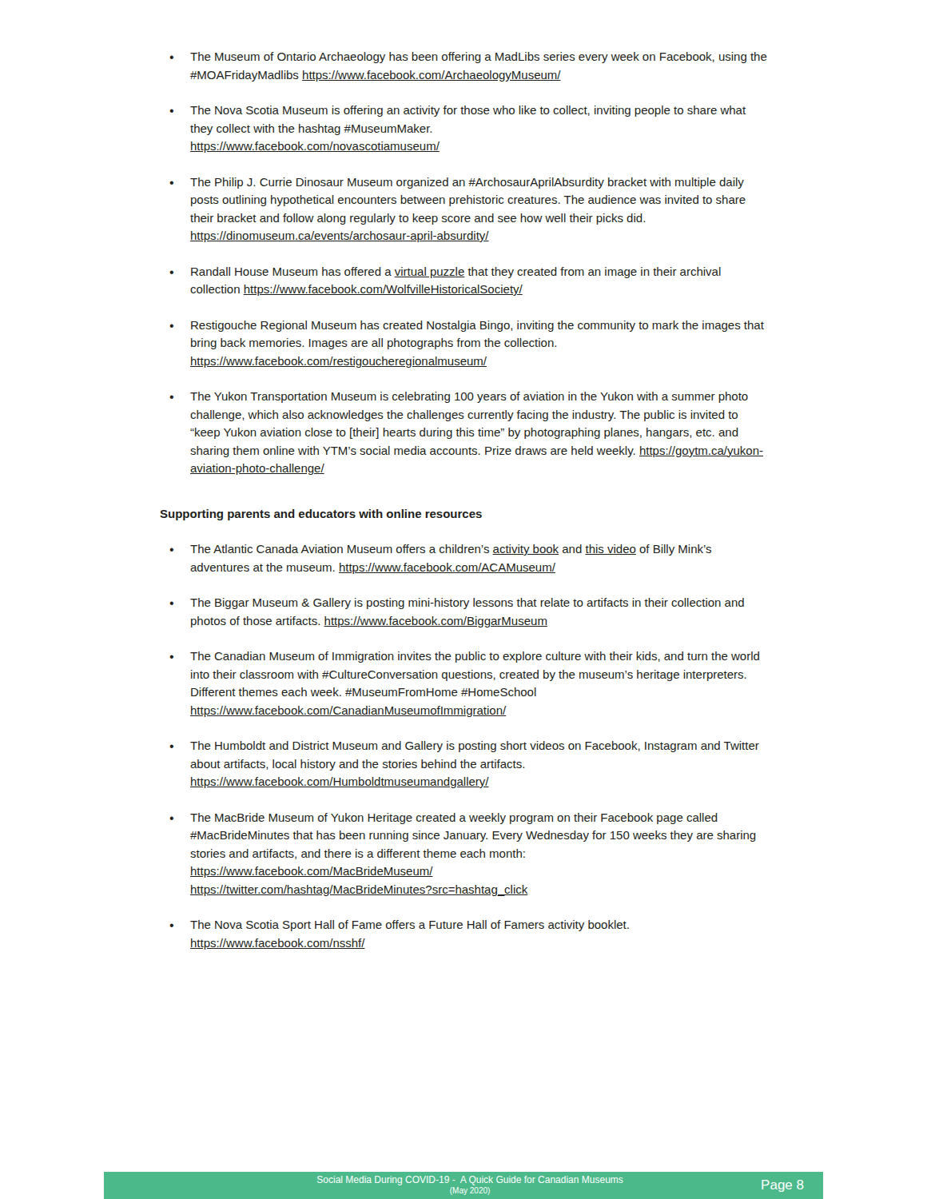The Museum of Ontario Archaeology has been offering a MadLibs series every week on Facebook, using the #MOAFridayMadlibs https://www.facebook.com/ArchaeologyMuseum/
The Nova Scotia Museum is offering an activity for those who like to collect, inviting people to share what they collect with the hashtag #MuseumMaker.
https://www.facebook.com/novascotiamuseum/
The Philip J. Currie Dinosaur Museum organized an #ArchosaurAprilAbsurdity bracket with multiple daily posts outlining hypothetical encounters between prehistoric creatures. The audience was invited to share their bracket and follow along regularly to keep score and see how well their picks did. https://dinomuseum.ca/events/archosaur-april-absurdity/
Randall House Museum has offered a virtual puzzle that they created from an image in their archival collection https://www.facebook.com/WolfvilleHistoricalSociety/
Restigouche Regional Museum has created Nostalgia Bingo, inviting the community to mark the images that bring back memories. Images are all photographs from the collection.
https://www.facebook.com/restigoucheregionalmuseum/
The Yukon Transportation Museum is celebrating 100 years of aviation in the Yukon with a summer photo challenge, which also acknowledges the challenges currently facing the industry. The public is invited to “keep Yukon aviation close to [their] hearts during this time” by photographing planes, hangars, etc. and sharing them online with YTM’s social media accounts. Prize draws are held weekly. https://goytm.ca/yukon-aviation-photo-challenge/
Supporting parents and educators with online resources
The Atlantic Canada Aviation Museum offers a children’s activity book and this video of Billy Mink’s adventures at the museum. https://www.facebook.com/ACAMuseum/
The Biggar Museum & Gallery is posting mini-history lessons that relate to artifacts in their collection and photos of those artifacts. https://www.facebook.com/BiggarMuseum
The Canadian Museum of Immigration invites the public to explore culture with their kids, and turn the world into their classroom with #CultureConversation questions, created by the museum’s heritage interpreters. Different themes each week. #MuseumFromHome #HomeSchool
https://www.facebook.com/CanadianMuseumofImmigration/
The Humboldt and District Museum and Gallery is posting short videos on Facebook, Instagram and Twitter about artifacts, local history and the stories behind the artifacts.
https://www.facebook.com/Humboldtmuseumandgallery/
The MacBride Museum of Yukon Heritage created a weekly program on their Facebook page called #MacBrideMinutes that has been running since January. Every Wednesday for 150 weeks they are sharing stories and artifacts, and there is a different theme each month:
https://www.facebook.com/MacBrideMuseum/
https://twitter.com/hashtag/MacBrideMinutes?src=hashtag_click
The Nova Scotia Sport Hall of Fame offers a Future Hall of Famers activity booklet.
https://www.facebook.com/nsshf/
Social Media During COVID-19 - A Quick Guide for Canadian Museums
(May 2020)
Page 8